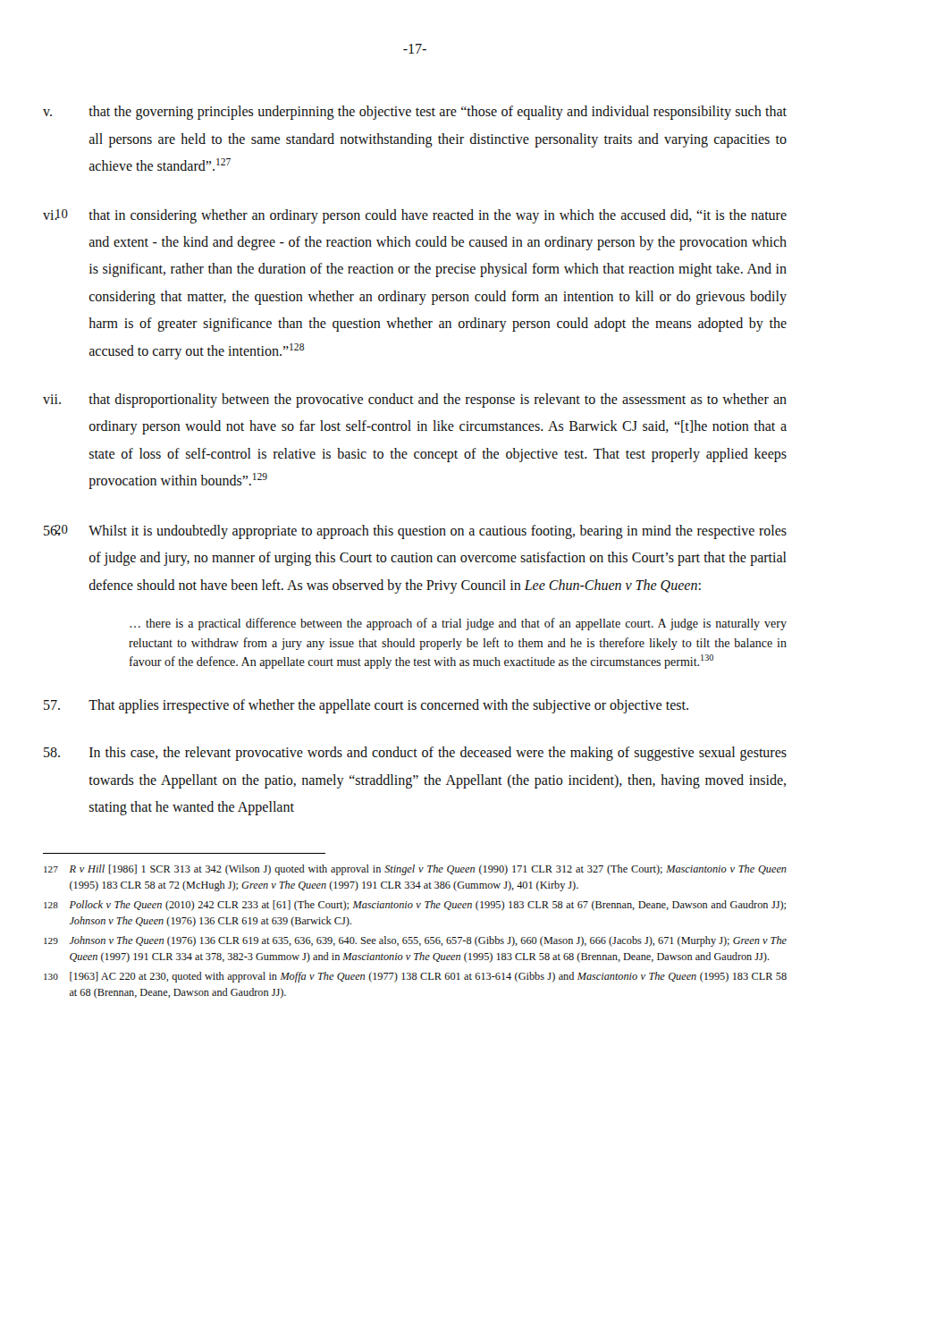-17-
v. that the governing principles underpinning the objective test are “those of equality and individual responsibility such that all persons are held to the same standard notwithstanding their distinctive personality traits and varying capacities to achieve the standard”.127
vi. 10 that in considering whether an ordinary person could have reacted in the way in which the accused did, “it is the nature and extent - the kind and degree - of the reaction which could be caused in an ordinary person by the provocation which is significant, rather than the duration of the reaction or the precise physical form which that reaction might take. And in considering that matter, the question whether an ordinary person could form an intention to kill or do grievous bodily harm is of greater significance than the question whether an ordinary person could adopt the means adopted by the accused to carry out the intention.”128
vii. that disproportionality between the provocative conduct and the response is relevant to the assessment as to whether an ordinary person would not have so far lost self-control in like circumstances. As Barwick CJ said, “[t]he notion that a state of loss of self-control is relative is basic to the concept of the objective test. That test properly applied keeps provocation within bounds”.129
56. 20 Whilst it is undoubtedly appropriate to approach this question on a cautious footing, bearing in mind the respective roles of judge and jury, no manner of urging this Court to caution can overcome satisfaction on this Court’s part that the partial defence should not have been left. As was observed by the Privy Council in Lee Chun-Chuen v The Queen:
… there is a practical difference between the approach of a trial judge and that of an appellate court. A judge is naturally very reluctant to withdraw from a jury any issue that should properly be left to them and he is therefore likely to tilt the balance in favour of the defence. An appellate court must apply the test with as much exactitude as the circumstances permit.130
57. That applies irrespective of whether the appellate court is concerned with the subjective or objective test.
58. In this case, the relevant provocative words and conduct of the deceased were the making of suggestive sexual gestures towards the Appellant on the patio, namely “straddling” the Appellant (the patio incident), then, having moved inside, stating that he wanted the Appellant
127 R v Hill [1986] 1 SCR 313 at 342 (Wilson J) quoted with approval in Stingel v The Queen (1990) 171 CLR 312 at 327 (The Court); Masciantonio v The Queen (1995) 183 CLR 58 at 72 (McHugh J); Green v The Queen (1997) 191 CLR 334 at 386 (Gummow J), 401 (Kirby J).
128 Pollock v The Queen (2010) 242 CLR 233 at [61] (The Court); Masciantonio v The Queen (1995) 183 CLR 58 at 67 (Brennan, Deane, Dawson and Gaudron JJ); Johnson v The Queen (1976) 136 CLR 619 at 639 (Barwick CJ).
129 Johnson v The Queen (1976) 136 CLR 619 at 635, 636, 639, 640. See also, 655, 656, 657-8 (Gibbs J), 660 (Mason J), 666 (Jacobs J), 671 (Murphy J); Green v The Queen (1997) 191 CLR 334 at 378, 382-3 Gummow J) and in Masciantonio v The Queen (1995) 183 CLR 58 at 68 (Brennan, Deane, Dawson and Gaudron JJ).
130[1963] AC 220 at 230, quoted with approval in Moffa v The Queen (1977) 138 CLR 601 at 613-614 (Gibbs J) and Masciantonio v The Queen (1995) 183 CLR 58 at 68 (Brennan, Deane, Dawson and Gaudron JJ).